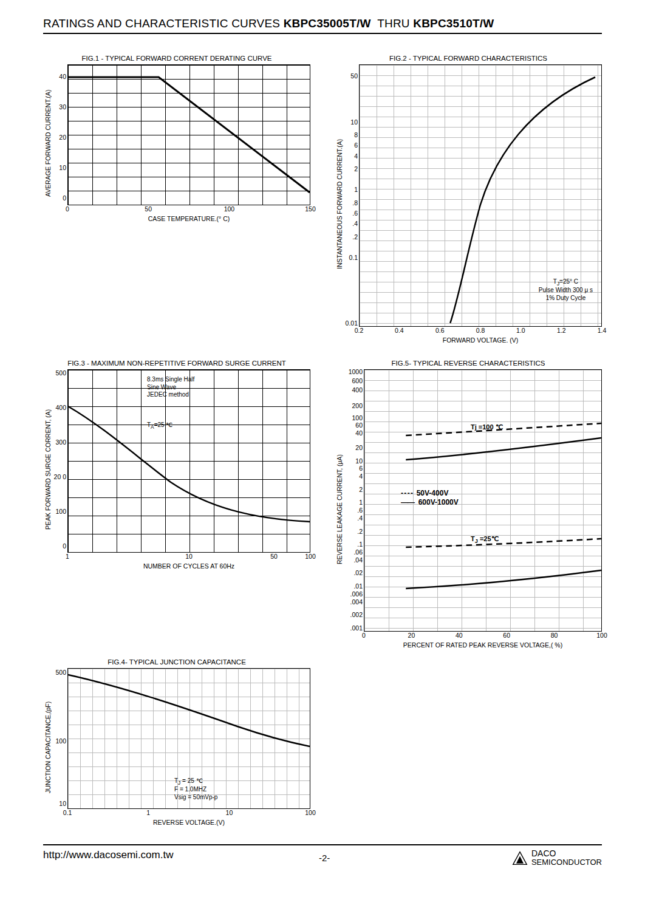RATINGS AND CHARACTERISTIC CURVES KBPC35005T/W THRU KBPC3510T/W
FIG.1 - TYPICAL FORWARD CORRENT DERATING CURVE
AVERAGE FORWARD CURRENT.(A)
40 30 20 10 0
0 50 100 150
CASE TEMPERATURE.(° C)
FIG.2 - TYPICAL FORWARD CHARACTERISTICS
INSTANTANEOUS FORWARD CURRENT.(A)
50 10 8 6 4 2 1 .8 .6 .4 .2 0.1 0.01
TJ=25° C
Pulse Width 300 μ s
1% Duty Cycle
0.2 0.4 0.6 0.8 1.0 1.2 1.4
FORWARD VOLTAGE. (V)
FIG.3 - MAXIMUM NON-REPETITIVE FORWARD SURGE CURRENT
PEAK FORWARD SURGE CORRENT, (A)
500 400 300 20 0 100 0
8.3ms Single Half
Sine Wave
JEDEC method
TA=25 ℃
1 10 50 100
NUMBER OF CYCLES AT 60Hz
FIG.5- TYPICAL REVERSE CHARACTERISTICS
REVERSE LEAKAGE CURRENT, (μA)
1000 600 400 200 100 60 40 20 10 6 4 2 1 .6 .4 .2 .1 .06 .04 .02 .01 .006 .004 .002 .001
Tj =100 ℃
TJ =25℃
- - - - 50V-400V
—— 600V-1000V
0 20 40 60 80 100
PERCENT OF RATED PEAK REVERSE VOLTAGE,( %)
FIG.4- TYPICAL JUNCTION CAPACITANCE
JUNCTION CAPACITANCE,(pF)
500 100 10
TJ = 25 ℃
F = 1.0MHZ
Vsig = 50mVp-p
0.1 1 10 100
REVERSE VOLTAGE.(V)
http://www.dacosemi.com.tw
-2-
DACO SEMICONDUCTOR